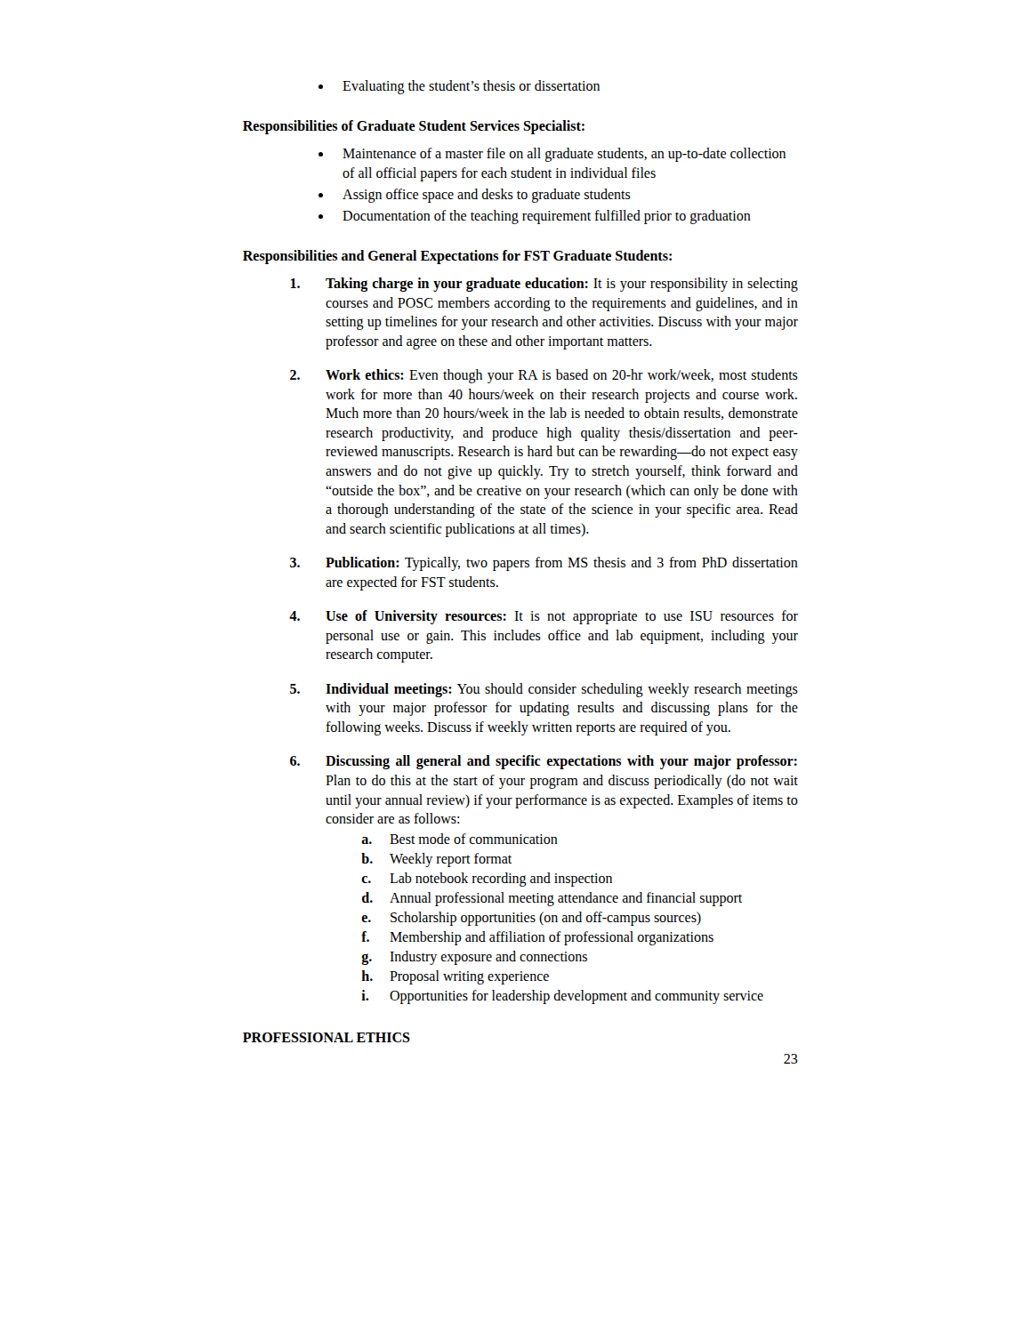Evaluating the student’s thesis or dissertation
Responsibilities of Graduate Student Services Specialist:
Maintenance of a master file on all graduate students, an up-to-date collection of all official papers for each student in individual files
Assign office space and desks to graduate students
Documentation of the teaching requirement fulfilled prior to graduation
Responsibilities and General Expectations for FST Graduate Students:
Taking charge in your graduate education: It is your responsibility in selecting courses and POSC members according to the requirements and guidelines, and in setting up timelines for your research and other activities. Discuss with your major professor and agree on these and other important matters.
Work ethics: Even though your RA is based on 20-hr work/week, most students work for more than 40 hours/week on their research projects and course work. Much more than 20 hours/week in the lab is needed to obtain results, demonstrate research productivity, and produce high quality thesis/dissertation and peer-reviewed manuscripts. Research is hard but can be rewarding—do not expect easy answers and do not give up quickly. Try to stretch yourself, think forward and “outside the box”, and be creative on your research (which can only be done with a thorough understanding of the state of the science in your specific area. Read and search scientific publications at all times).
Publication: Typically, two papers from MS thesis and 3 from PhD dissertation are expected for FST students.
Use of University resources: It is not appropriate to use ISU resources for personal use or gain. This includes office and lab equipment, including your research computer.
Individual meetings: You should consider scheduling weekly research meetings with your major professor for updating results and discussing plans for the following weeks. Discuss if weekly written reports are required of you.
Discussing all general and specific expectations with your major professor: Plan to do this at the start of your program and discuss periodically (do not wait until your annual review) if your performance is as expected. Examples of items to consider are as follows:
Best mode of communication
Weekly report format
Lab notebook recording and inspection
Annual professional meeting attendance and financial support
Scholarship opportunities (on and off-campus sources)
Membership and affiliation of professional organizations
Industry exposure and connections
Proposal writing experience
Opportunities for leadership development and community service
PROFESSIONAL ETHICS
23